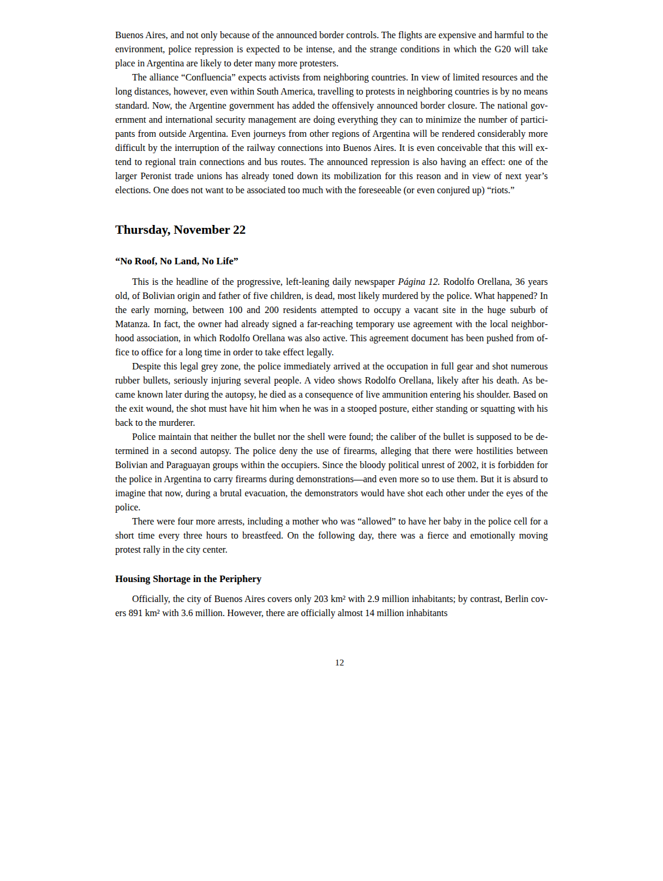Buenos Aires, and not only because of the announced border controls. The flights are expensive and harmful to the environment, police repression is expected to be intense, and the strange conditions in which the G20 will take place in Argentina are likely to deter many more protesters.
The alliance “Confluencia” expects activists from neighboring countries. In view of limited resources and the long distances, however, even within South America, travelling to protests in neighboring countries is by no means standard. Now, the Argentine government has added the offensively announced border closure. The national government and international security management are doing everything they can to minimize the number of participants from outside Argentina. Even journeys from other regions of Argentina will be rendered considerably more difficult by the interruption of the railway connections into Buenos Aires. It is even conceivable that this will extend to regional train connections and bus routes. The announced repression is also having an effect: one of the larger Peronist trade unions has already toned down its mobilization for this reason and in view of next year’s elections. One does not want to be associated too much with the foreseeable (or even conjured up) “riots.”
Thursday, November 22
“No Roof, No Land, No Life”
This is the headline of the progressive, left-leaning daily newspaper Página 12. Rodolfo Orellana, 36 years old, of Bolivian origin and father of five children, is dead, most likely murdered by the police. What happened? In the early morning, between 100 and 200 residents attempted to occupy a vacant site in the huge suburb of Matanza. In fact, the owner had already signed a far-reaching temporary use agreement with the local neighborhood association, in which Rodolfo Orellana was also active. This agreement document has been pushed from office to office for a long time in order to take effect legally.
Despite this legal grey zone, the police immediately arrived at the occupation in full gear and shot numerous rubber bullets, seriously injuring several people. A video shows Rodolfo Orellana, likely after his death. As became known later during the autopsy, he died as a consequence of live ammunition entering his shoulder. Based on the exit wound, the shot must have hit him when he was in a stooped posture, either standing or squatting with his back to the murderer.
Police maintain that neither the bullet nor the shell were found; the caliber of the bullet is supposed to be determined in a second autopsy. The police deny the use of firearms, alleging that there were hostilities between Bolivian and Paraguayan groups within the occupiers. Since the bloody political unrest of 2002, it is forbidden for the police in Argentina to carry firearms during demonstrations—and even more so to use them. But it is absurd to imagine that now, during a brutal evacuation, the demonstrators would have shot each other under the eyes of the police.
There were four more arrests, including a mother who was “allowed” to have her baby in the police cell for a short time every three hours to breastfeed. On the following day, there was a fierce and emotionally moving protest rally in the city center.
Housing Shortage in the Periphery
Officially, the city of Buenos Aires covers only 203 km² with 2.9 million inhabitants; by contrast, Berlin covers 891 km² with 3.6 million. However, there are officially almost 14 million inhabitants
12